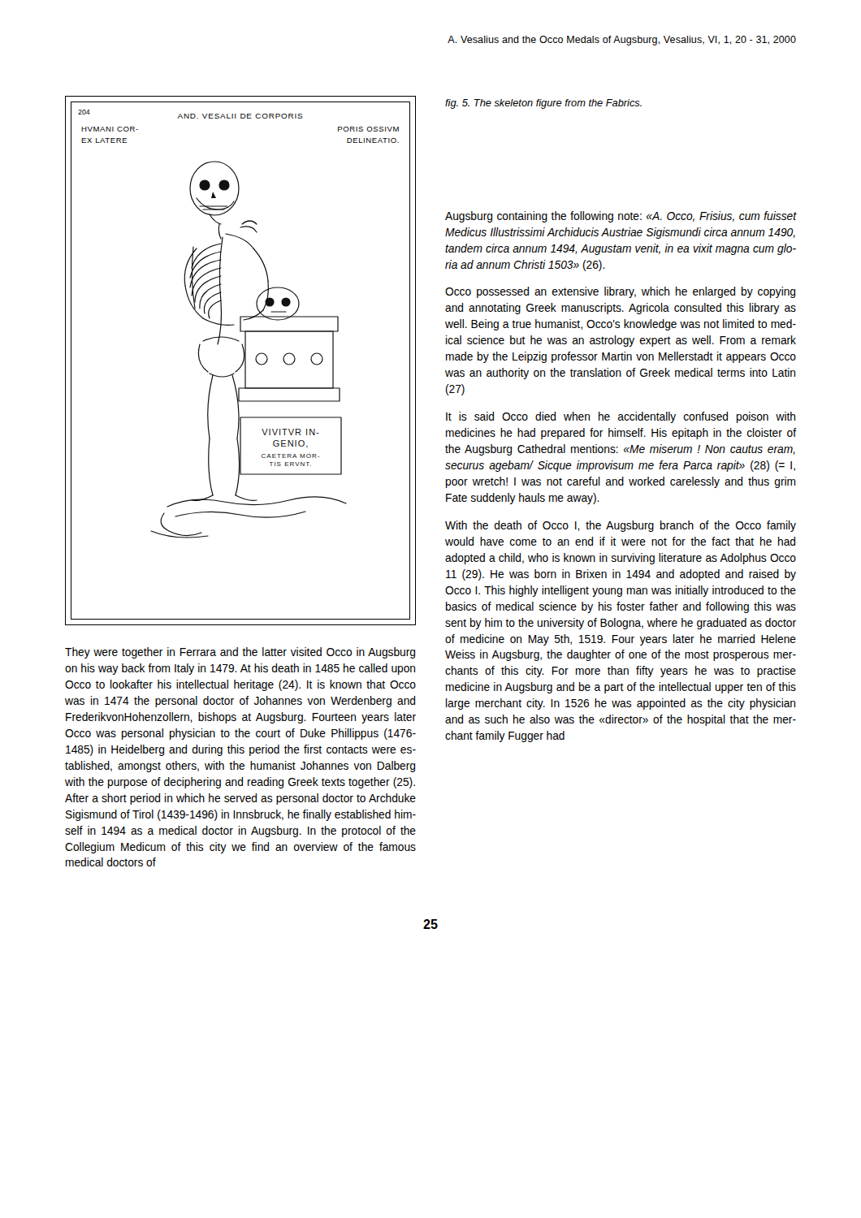A. Vesalius and the Occo Medals of Augsburg, Vesalius, VI, 1, 20 - 31, 2000
204
AND. VESALII DE CORPORIS
HVMANI COR- PORIS OSSIVM
EX LATERE DELINEATIO.
VIVITVR IN- GENIO, CAETERA MOR- TIS ERVNT.
They were together in Ferrara and the latter visited Occo in Augsburg on his way back from Italy in 1479. At his death in 1485 he called upon Occo to lookafter his intellectual heritage (24). It is known that Occo was in 1474 the personal doctor of Johannes von Werdenberg and FrederikvonHohenzollern, bishops at Augsburg. Fourteen years later Occo was personal physician to the court of Duke Phillippus (1476-1485) in Heidelberg and during this period the first contacts were established, amongst others, with the humanist Johannes von Dalberg with the purpose of deciphering and reading Greek texts together (25). After a short period in which he served as personal doctor to Archduke Sigismund of Tirol (1439-1496) in Innsbruck, he finally established himself in 1494 as a medical doctor in Augsburg. In the protocol of the Collegium Medicum of this city we find an overview of the famous medical doctors of
fig. 5. The skeleton figure from the Fabrics.
Augsburg containing the following note: «A. Occo, Frisius, cum fuisset Medicus Illustrissimi Archiducis Austriae Sigismundi circa annum 1490, tandem circa annum 1494, Augustam venit, in ea vixit magna cum gloria ad annum Christi 1503» (26).
Occo possessed an extensive library, which he enlarged by copying and annotating Greek manuscripts. Agricola consulted this library as well. Being a true humanist, Occo's knowledge was not limited to medical science but he was an astrology expert as well. From a remark made by the Leipzig professor Martin von Mellerstadt it appears Occo was an authority on the translation of Greek medical terms into Latin (27)
It is said Occo died when he accidentally confused poison with medicines he had prepared for himself. His epitaph in the cloister of the Augsburg Cathedral mentions: «Me miserum ! Non cautus eram, securus agebam/ Sicque improvisum me fera Parca rapit» (28) (= I, poor wretch! I was not careful and worked carelessly and thus grim Fate suddenly hauls me away).
With the death of Occo I, the Augsburg branch of the Occo family would have come to an end if it were not for the fact that he had adopted a child, who is known in surviving literature as Adolphus Occo 11 (29). He was born in Brixen in 1494 and adopted and raised by Occo I. This highly intelligent young man was initially introduced to the basics of medical science by his foster father and following this was sent by him to the university of Bologna, where he graduated as doctor of medicine on May 5th, 1519. Four years later he married Helene Weiss in Augsburg, the daughter of one of the most prosperous merchants of this city. For more than fifty years he was to practise medicine in Augsburg and be a part of the intellectual upper ten of this large merchant city. In 1526 he was appointed as the city physician and as such he also was the «director» of the hospital that the merchant family Fugger had
25